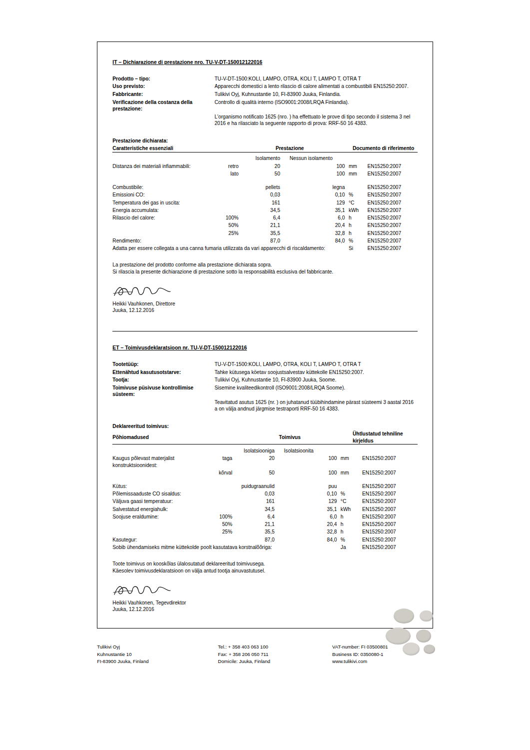IT – Dichiarazione di prestazione nro. TU-V-DT-150012122016
| Prodotto – tipo: | TU-V-DT-1500:KOLI, LAMPO, OTRA, KOLI T, LAMPO T, OTRA T |
| Uso previsto: | Apparecchi domestici a lento rilascio di calore alimentati a combustibili EN15250:2007. |
| Fabbricante: | Tulikivi Oyj, Kuhnustantie 10, FI-83900 Juuka, Finlandia. |
| Verificazione della costanza della prestazione: | Controllo di qualità interno (ISO9001:2008/LRQA Finlandia). |
| | L'organismo notificato 1625 (nro. ) ha effettuato le prove di tipo secondo il sistema 3 nel 2016 e ha rilasciato la seguente rapporto di prova: RRF-50 16 4383. |
Prestazione dichiarata:
| Caratteristiche essenziali | | Prestazione | | Documento di riferimento |
| | | Isolamento | Nessun isolamento | | |
| Distanza dei materiali infiammabili: | retro | 20 | 100 | mm | EN15250:2007 |
| | lato | 50 | 100 | mm | EN15250:2007 |
| Combustibile: | | pellets | legna | | EN15250:2007 |
| Emissioni CO: | | 0,03 | 0,10 | % | EN15250:2007 |
| Temperatura dei gas in uscita: | | 161 | 129 | °C | EN15250:2007 |
| Energia accumulata: | | 34,5 | 35,1 | kWh | EN15250:2007 |
| Rilascio del calore: | 100% | 6,4 | 6,0 | h | EN15250:2007 |
| | 50% | 21,1 | 20,4 | h | EN15250:2007 |
| | 25% | 35,5 | 32,8 | h | EN15250:2007 |
| Rendimento: | | 87,0 | 84,0 | % | EN15250:2007 |
| Adatta per essere collegata a una canna fumaria utilizzata da vari apparecchi di riscaldamento: | Si | EN15250:2007 |
La prestazione del prodotto conforme alla prestazione dichiarata sopra.
Si rilascia la presente dichiarazione di prestazione sotto la responsabilità esclusiva del fabbricante.
Heikki Vauhkonen, Direttore
Juuka, 12.12.2016
ET – Toimivusdeklaratsioon nr. TU-V-DT-150012122016
| Tootetüüp: | TU-V-DT-1500:KOLI, LAMPO, OTRA, KOLI T, LAMPO T, OTRA T |
| Ettenähtud kasutusotstarve: | Tahke kütusega köetav soojustsalvestav küttekolle EN15250:2007. |
| Tootja: | Tulikivi Oyj, Kuhnustantie 10, FI-83900 Juuka, Soome. |
| Toimivuse püsivuse kontrollimise süsteem: | Sisemine kvaliteedikontroll (ISO9001:2008/LRQA Soome). |
| | Teavitatud asutus 1625 (nr. ) on juhatanud tüübihindamine pärast süsteemi 3 aastal 2016 a on välja andnud järgmise testraporti RRF-50 16 4383. |
Deklareeritud toimivus:
| Põhiomadused | | Toimivus | | Ühtlustatud tehniline kirjeldus |
| | | Isolatsiooniga | Isolatsioonita | | |
| Kaugus põlevast materjalist konstruktsioonidest: | taga | 20 | 100 | mm | EN15250:2007 |
| | kõrval | 50 | 100 | mm | EN15250:2007 |
| Kütus: | | puidugraanulid | puu | | EN15250:2007 |
| Põlemissaaduste CO sisaldus: | | 0,03 | 0,10 | % | EN15250:2007 |
| Väljuva gaasi temperatuur: | | 161 | 129 | °C | EN15250:2007 |
| Salvestatud energiahulk: | | 34,5 | 35,1 | kWh | EN15250:2007 |
| Soojuse eraldumine: | 100% | 6,4 | 6,0 | h | EN15250:2007 |
| | 50% | 21,1 | 20,4 | h | EN15250:2007 |
| | 25% | 35,5 | 32,8 | h | EN15250:2007 |
| Kasutegur: | | 87,0 | 84,0 | % | EN15250:2007 |
| Sobib ühendamiseks mitme küttekolde poolt kasutatava korstnalõõriga: | Ja | EN15250:2007 |
Toote toimivus on kooskõlas ülalosutatud deklareeritud toimivusega.
Käesolev toimivusdeklaratsioon on välja antud tootja ainuvastutusel.
Heikki Vauhkonen, Tegevdirektor
Juuka, 12.12.2016
| Tulikivi Oyj Kuhnustantie 10 FI-83900 Juuka, Finland | Tel.: + 358 403 063 100 Fax: + 358 206 050 711 Domicile: Juuka, Finland | VAT-number: FI 03500801 Business ID: 0350080-1 www.tulikivi.com |